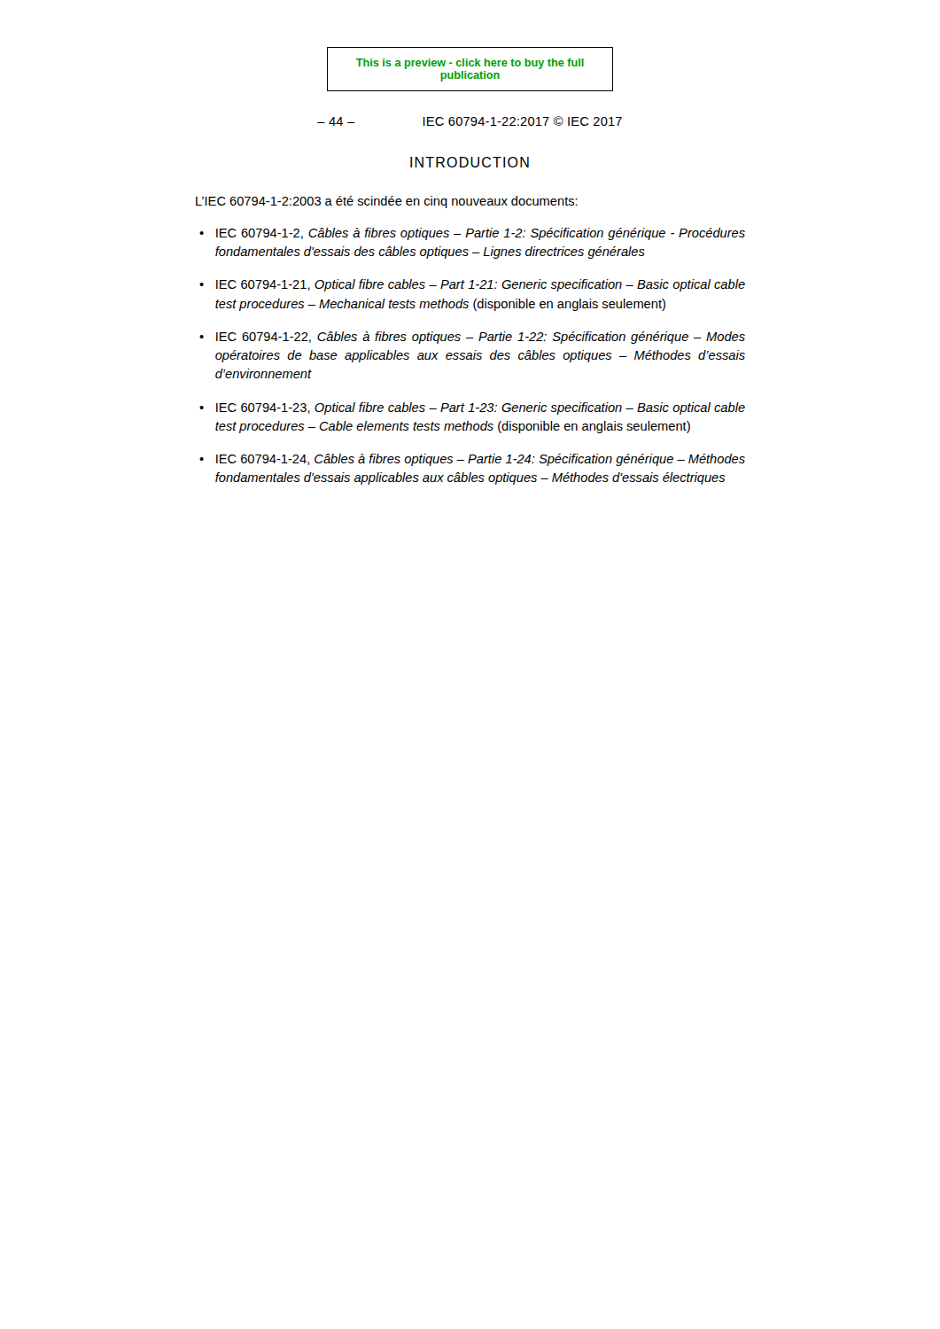This is a preview - click here to buy the full publication
– 44 –IEC 60794-1-22:2017 © IEC 2017
INTRODUCTION
L’IEC 60794-1-2:2003 a été scindée en cinq nouveaux documents:
IEC 60794-1-2, Câbles à fibres optiques – Partie 1-2: Spécification générique - Procédures fondamentales d'essais des câbles optiques – Lignes directrices générales
IEC 60794-1-21, Optical fibre cables – Part 1-21: Generic specification – Basic optical cable test procedures – Mechanical tests methods (disponible en anglais seulement)
IEC 60794-1-22, Câbles à fibres optiques – Partie 1-22: Spécification générique – Modes opératoires de base applicables aux essais des câbles optiques – Méthodes d’essais d’environnement
IEC 60794-1-23, Optical fibre cables – Part 1-23: Generic specification – Basic optical cable test procedures – Cable elements tests methods (disponible en anglais seulement)
IEC 60794-1-24, Câbles à fibres optiques – Partie 1-24: Spécification générique – Méthodes fondamentales d'essais applicables aux câbles optiques – Méthodes d'essais électriques